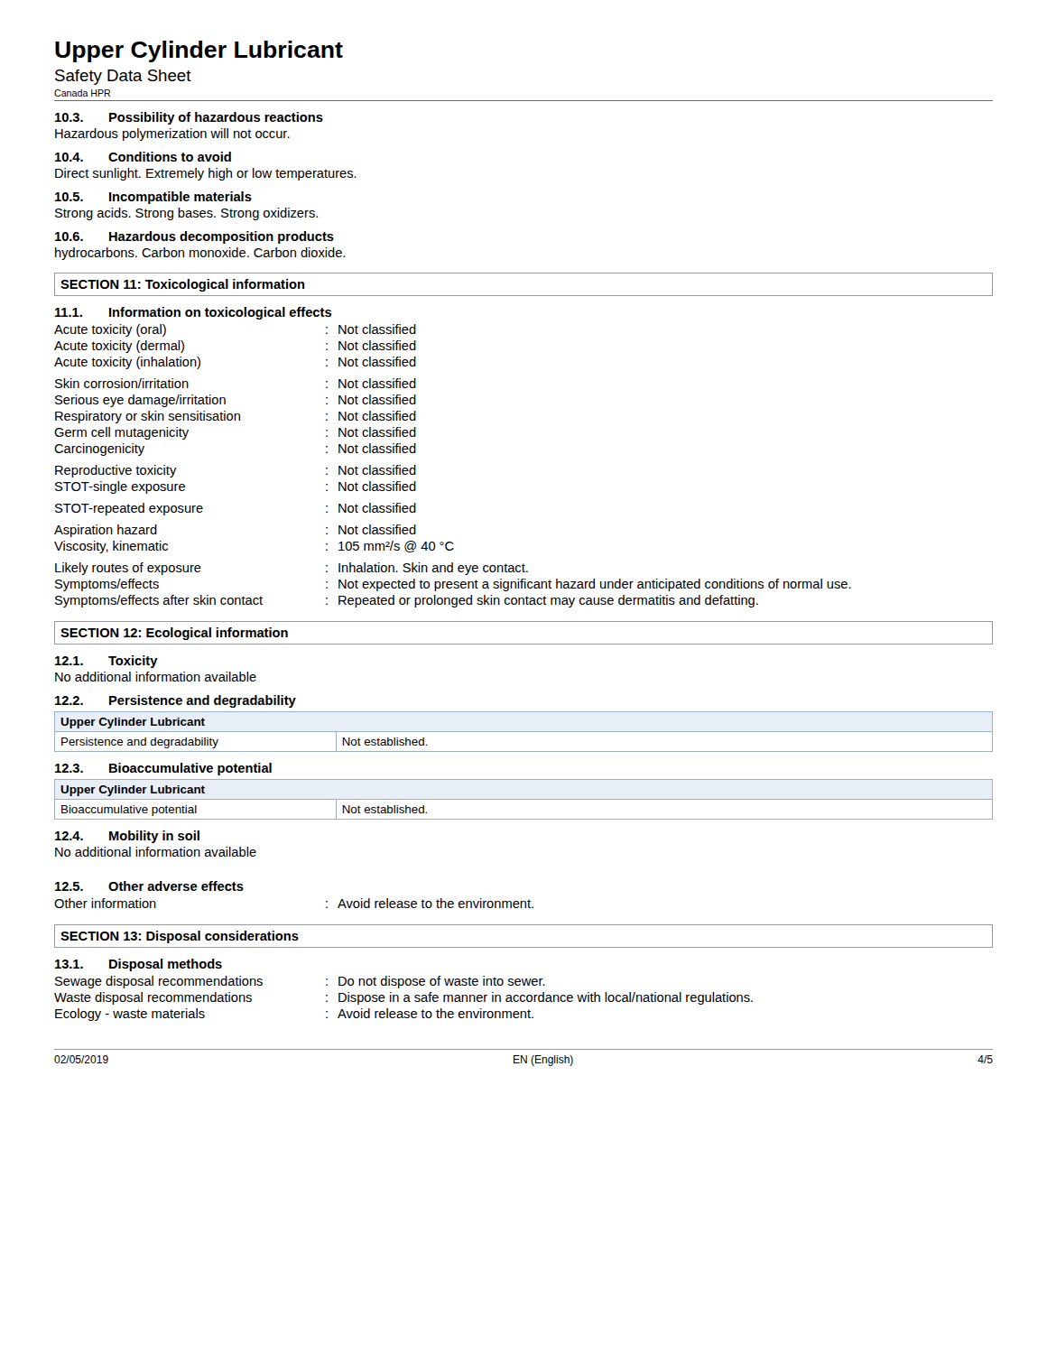Upper Cylinder Lubricant
Safety Data Sheet
Canada HPR
10.3. Possibility of hazardous reactions
Hazardous polymerization will not occur.
10.4. Conditions to avoid
Direct sunlight. Extremely high or low temperatures.
10.5. Incompatible materials
Strong acids. Strong bases. Strong oxidizers.
10.6. Hazardous decomposition products
hydrocarbons. Carbon monoxide. Carbon dioxide.
SECTION 11: Toxicological information
11.1. Information on toxicological effects
| Acute toxicity (oral) | : | Not classified |
| Acute toxicity (dermal) | : | Not classified |
| Acute toxicity (inhalation) | : | Not classified |
| Skin corrosion/irritation | : | Not classified |
| Serious eye damage/irritation | : | Not classified |
| Respiratory or skin sensitisation | : | Not classified |
| Germ cell mutagenicity | : | Not classified |
| Carcinogenicity | : | Not classified |
| Reproductive toxicity | : | Not classified |
| STOT-single exposure | : | Not classified |
| STOT-repeated exposure | : | Not classified |
| Aspiration hazard | : | Not classified |
| Viscosity, kinematic | : | 105 mm²/s @ 40 °C |
| Likely routes of exposure | : | Inhalation. Skin and eye contact. |
| Symptoms/effects | : | Not expected to present a significant hazard under anticipated conditions of normal use. |
| Symptoms/effects after skin contact | : | Repeated or prolonged skin contact may cause dermatitis and defatting. |
SECTION 12: Ecological information
12.1. Toxicity
No additional information available
12.2. Persistence and degradability
| Upper Cylinder Lubricant |
| --- |
| Persistence and degradability | Not established. |
12.3. Bioaccumulative potential
| Upper Cylinder Lubricant |
| --- |
| Bioaccumulative potential | Not established. |
12.4. Mobility in soil
No additional information available
12.5. Other adverse effects
| Other information | : | Avoid release to the environment. |
SECTION 13: Disposal considerations
13.1. Disposal methods
| Sewage disposal recommendations | : | Do not dispose of waste into sewer. |
| Waste disposal recommendations | : | Dispose in a safe manner in accordance with local/national regulations. |
| Ecology - waste materials | : | Avoid release to the environment. |
02/05/2019 EN (English) 4/5